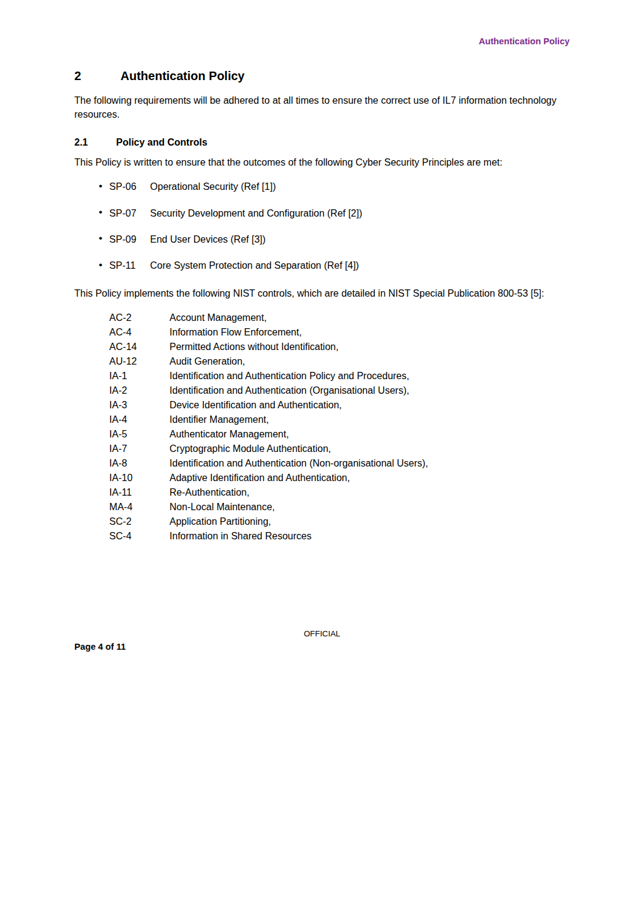Authentication Policy
2 Authentication Policy
The following requirements will be adhered to at all times to ensure the correct use of IL7 information technology resources.
2.1 Policy and Controls
This Policy is written to ensure that the outcomes of the following Cyber Security Principles are met:
SP-06 Operational Security (Ref [1])
SP-07 Security Development and Configuration (Ref [2])
SP-09 End User Devices (Ref [3])
SP-11 Core System Protection and Separation (Ref [4])
This Policy implements the following NIST controls, which are detailed in NIST Special Publication 800-53 [5]:
| AC-2 | Account Management, |
| AC-4 | Information Flow Enforcement, |
| AC-14 | Permitted Actions without Identification, |
| AU-12 | Audit Generation, |
| IA-1 | Identification and Authentication Policy and Procedures, |
| IA-2 | Identification and Authentication (Organisational Users), |
| IA-3 | Device Identification and Authentication, |
| IA-4 | Identifier Management, |
| IA-5 | Authenticator Management, |
| IA-7 | Cryptographic Module Authentication, |
| IA-8 | Identification and Authentication (Non-organisational Users), |
| IA-10 | Adaptive Identification and Authentication, |
| IA-11 | Re-Authentication, |
| MA-4 | Non-Local Maintenance, |
| SC-2 | Application Partitioning, |
| SC-4 | Information in Shared Resources |
OFFICIAL
Page 4 of 11